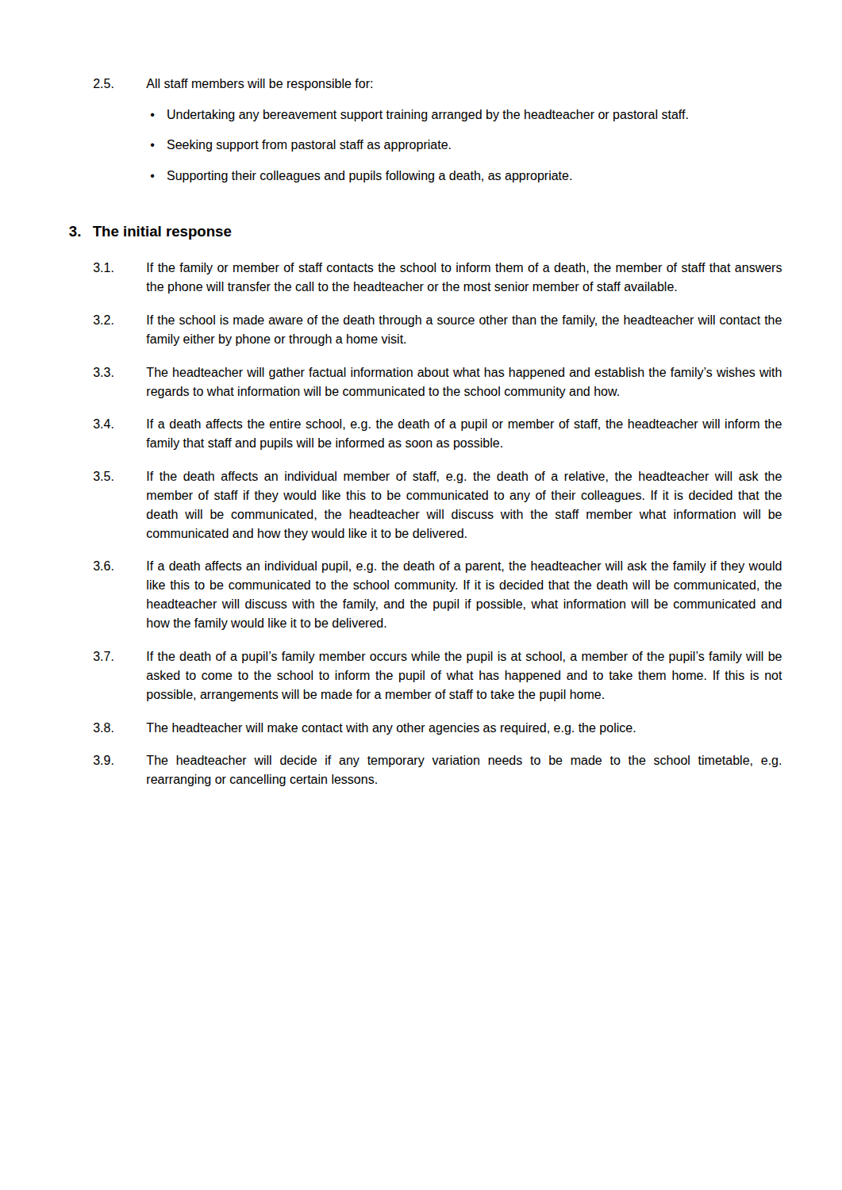2.5.
All staff members will be responsible for:
Undertaking any bereavement support training arranged by the headteacher or pastoral staff.
Seeking support from pastoral staff as appropriate.
Supporting their colleagues and pupils following a death, as appropriate.
3. The initial response
3.1.
If the family or member of staff contacts the school to inform them of a death, the member of staff that answers the phone will transfer the call to the headteacher or the most senior member of staff available.
3.2.
If the school is made aware of the death through a source other than the family, the headteacher will contact the family either by phone or through a home visit.
3.3.
The headteacher will gather factual information about what has happened and establish the family’s wishes with regards to what information will be communicated to the school community and how.
3.4.
If a death affects the entire school, e.g. the death of a pupil or member of staff, the headteacher will inform the family that staff and pupils will be informed as soon as possible.
3.5.
If the death affects an individual member of staff, e.g. the death of a relative, the headteacher will ask the member of staff if they would like this to be communicated to any of their colleagues. If it is decided that the death will be communicated, the headteacher will discuss with the staff member what information will be communicated and how they would like it to be delivered.
3.6.
If a death affects an individual pupil, e.g. the death of a parent, the headteacher will ask the family if they would like this to be communicated to the school community. If it is decided that the death will be communicated, the headteacher will discuss with the family, and the pupil if possible, what information will be communicated and how the family would like it to be delivered.
3.7.
If the death of a pupil’s family member occurs while the pupil is at school, a member of the pupil’s family will be asked to come to the school to inform the pupil of what has happened and to take them home. If this is not possible, arrangements will be made for a member of staff to take the pupil home.
3.8.
The headteacher will make contact with any other agencies as required, e.g. the police.
3.9.
The headteacher will decide if any temporary variation needs to be made to the school timetable, e.g. rearranging or cancelling certain lessons.